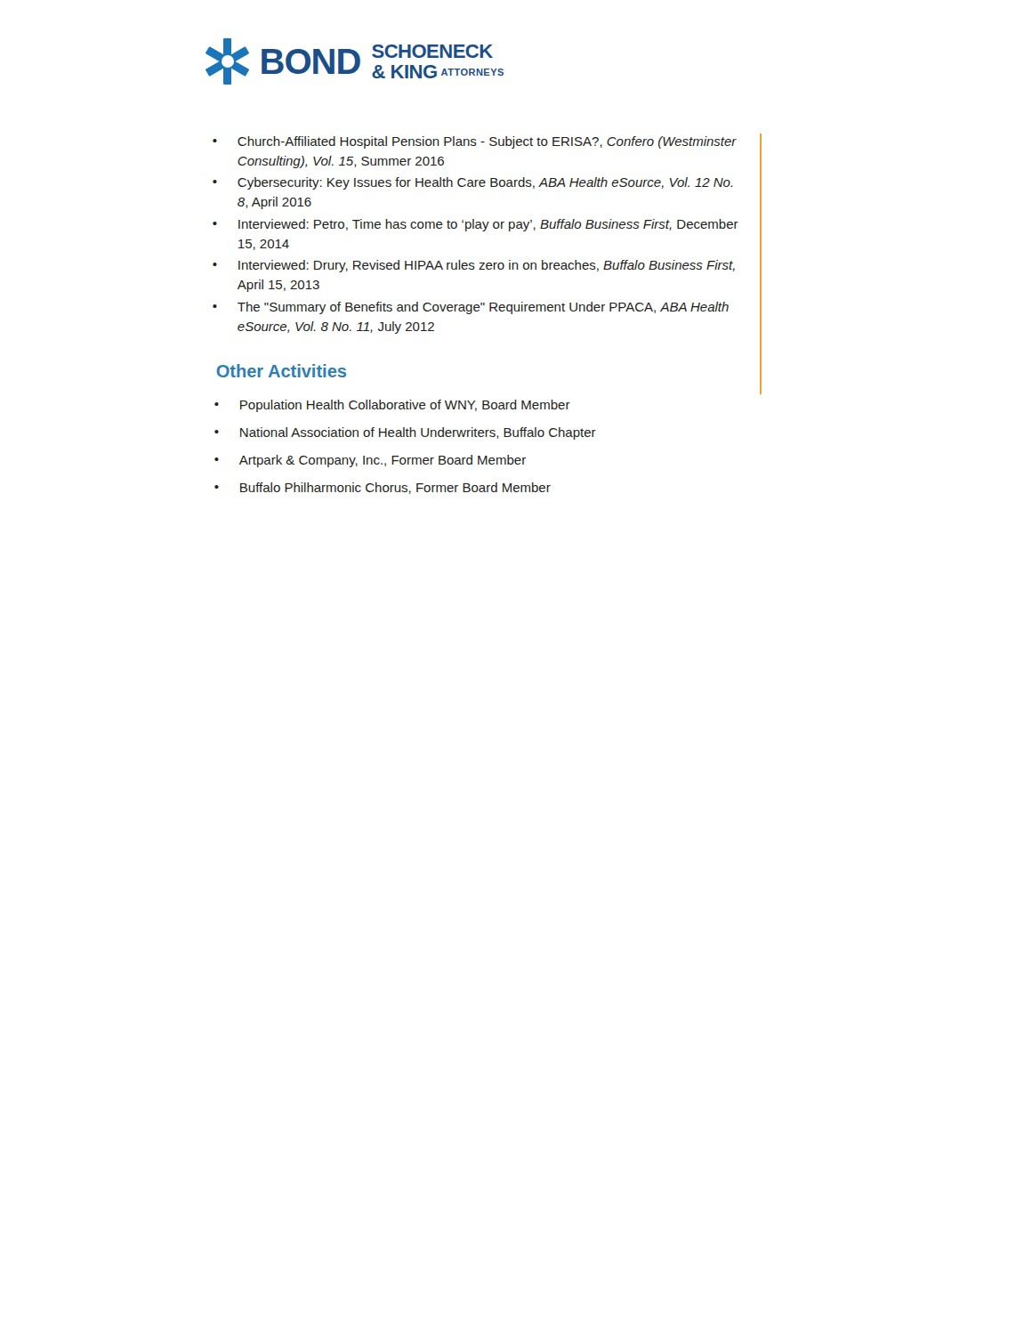BOND SCHOENECK & KINGATTORNEYS
Church-Affiliated Hospital Pension Plans - Subject to ERISA?, Confero (Westminster Consulting), Vol. 15, Summer 2016
Cybersecurity: Key Issues for Health Care Boards, ABA Health eSource, Vol. 12 No. 8, April 2016
Interviewed: Petro, Time has come to ‘play or pay’, Buffalo Business First, December 15, 2014
Interviewed: Drury, Revised HIPAA rules zero in on breaches, Buffalo Business First, April 15, 2013
The "Summary of Benefits and Coverage" Requirement Under PPACA, ABA Health eSource, Vol. 8 No. 11, July 2012
Other Activities
Population Health Collaborative of WNY, Board Member
National Association of Health Underwriters, Buffalo Chapter
Artpark & Company, Inc., Former Board Member
Buffalo Philharmonic Chorus, Former Board Member